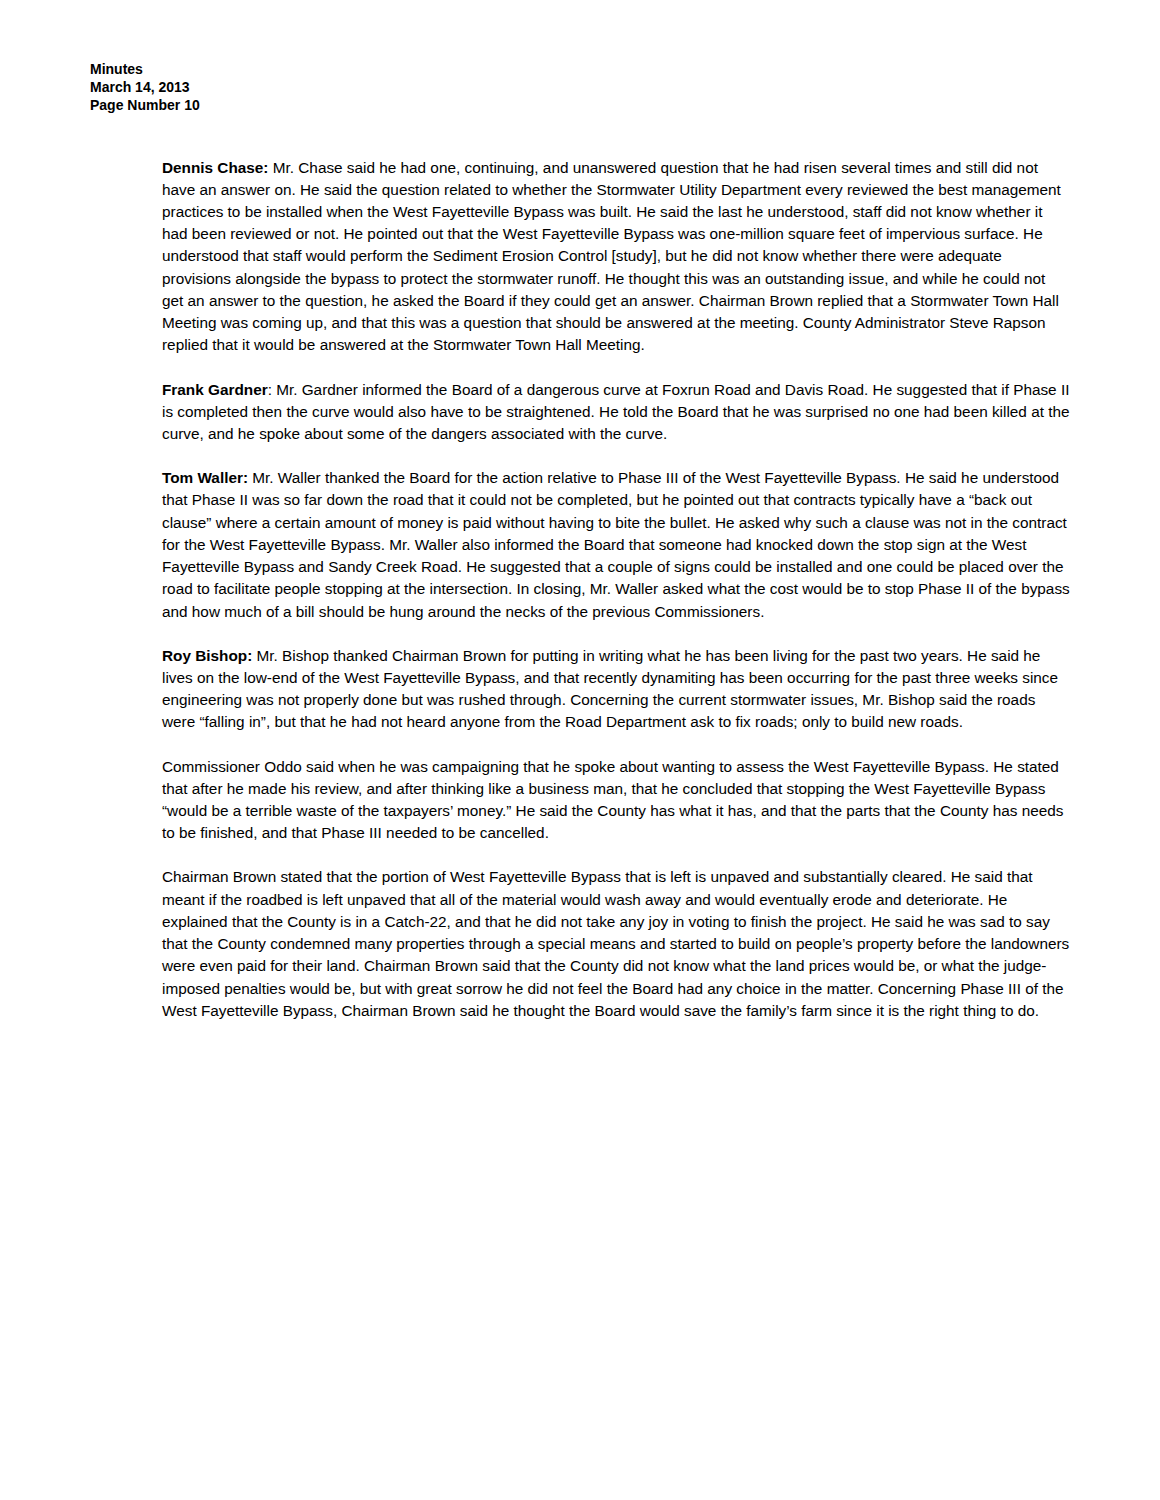Minutes
March 14, 2013
Page Number 10
Dennis Chase: Mr. Chase said he had one, continuing, and unanswered question that he had risen several times and still did not have an answer on. He said the question related to whether the Stormwater Utility Department every reviewed the best management practices to be installed when the West Fayetteville Bypass was built. He said the last he understood, staff did not know whether it had been reviewed or not. He pointed out that the West Fayetteville Bypass was one-million square feet of impervious surface. He understood that staff would perform the Sediment Erosion Control [study], but he did not know whether there were adequate provisions alongside the bypass to protect the stormwater runoff. He thought this was an outstanding issue, and while he could not get an answer to the question, he asked the Board if they could get an answer. Chairman Brown replied that a Stormwater Town Hall Meeting was coming up, and that this was a question that should be answered at the meeting. County Administrator Steve Rapson replied that it would be answered at the Stormwater Town Hall Meeting.
Frank Gardner: Mr. Gardner informed the Board of a dangerous curve at Foxrun Road and Davis Road. He suggested that if Phase II is completed then the curve would also have to be straightened. He told the Board that he was surprised no one had been killed at the curve, and he spoke about some of the dangers associated with the curve.
Tom Waller: Mr. Waller thanked the Board for the action relative to Phase III of the West Fayetteville Bypass. He said he understood that Phase II was so far down the road that it could not be completed, but he pointed out that contracts typically have a “back out clause” where a certain amount of money is paid without having to bite the bullet. He asked why such a clause was not in the contract for the West Fayetteville Bypass. Mr. Waller also informed the Board that someone had knocked down the stop sign at the West Fayetteville Bypass and Sandy Creek Road. He suggested that a couple of signs could be installed and one could be placed over the road to facilitate people stopping at the intersection. In closing, Mr. Waller asked what the cost would be to stop Phase II of the bypass and how much of a bill should be hung around the necks of the previous Commissioners.
Roy Bishop: Mr. Bishop thanked Chairman Brown for putting in writing what he has been living for the past two years. He said he lives on the low-end of the West Fayetteville Bypass, and that recently dynamiting has been occurring for the past three weeks since engineering was not properly done but was rushed through. Concerning the current stormwater issues, Mr. Bishop said the roads were “falling in”, but that he had not heard anyone from the Road Department ask to fix roads; only to build new roads.
Commissioner Oddo said when he was campaigning that he spoke about wanting to assess the West Fayetteville Bypass. He stated that after he made his review, and after thinking like a business man, that he concluded that stopping the West Fayetteville Bypass “would be a terrible waste of the taxpayers’ money.” He said the County has what it has, and that the parts that the County has needs to be finished, and that Phase III needed to be cancelled.
Chairman Brown stated that the portion of West Fayetteville Bypass that is left is unpaved and substantially cleared. He said that meant if the roadbed is left unpaved that all of the material would wash away and would eventually erode and deteriorate. He explained that the County is in a Catch-22, and that he did not take any joy in voting to finish the project. He said he was sad to say that the County condemned many properties through a special means and started to build on people’s property before the landowners were even paid for their land. Chairman Brown said that the County did not know what the land prices would be, or what the judge-imposed penalties would be, but with great sorrow he did not feel the Board had any choice in the matter. Concerning Phase III of the West Fayetteville Bypass, Chairman Brown said he thought the Board would save the family’s farm since it is the right thing to do.